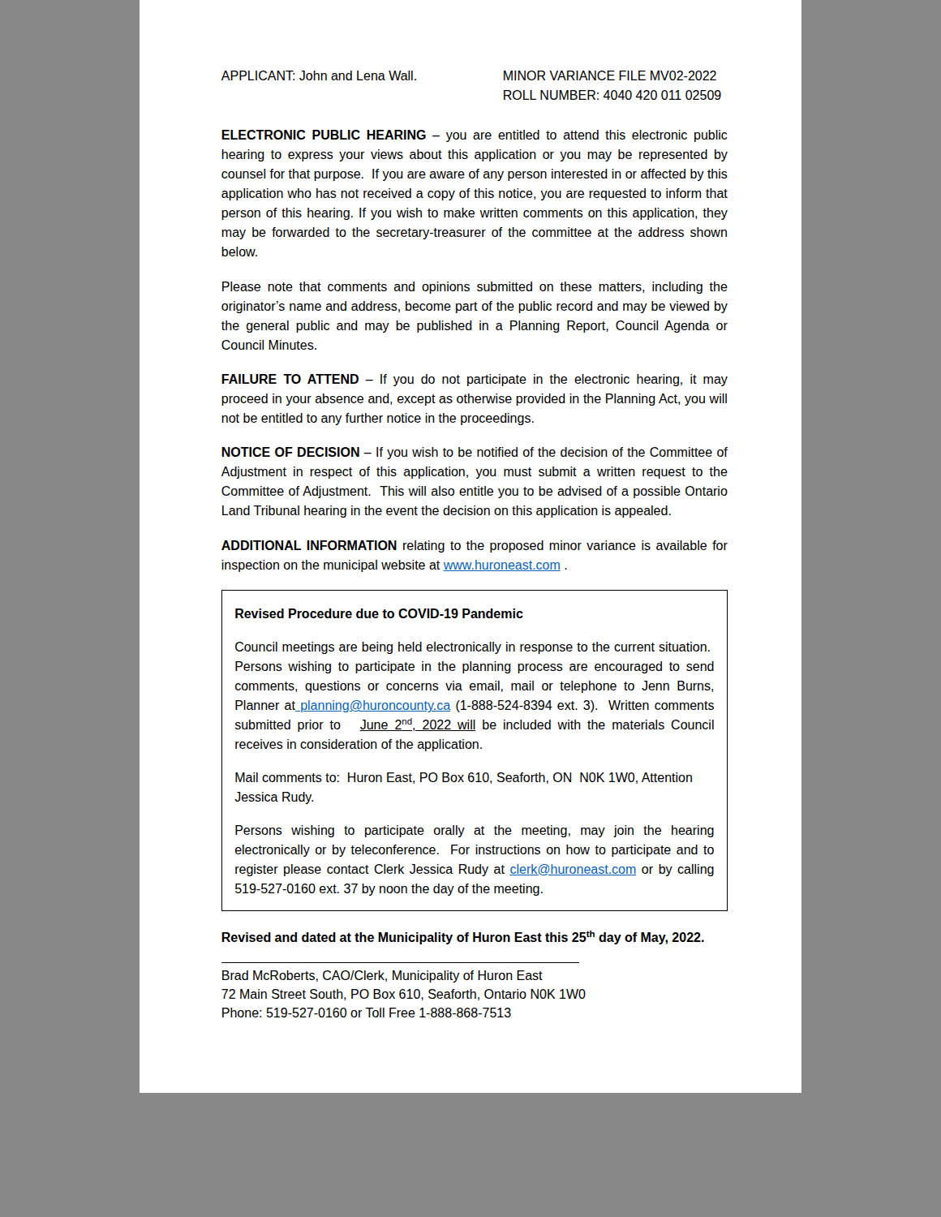APPLICANT: John and Lena Wall.
MINOR VARIANCE FILE MV02-2022
ROLL NUMBER: 4040 420 011 02509
ELECTRONIC PUBLIC HEARING – you are entitled to attend this electronic public hearing to express your views about this application or you may be represented by counsel for that purpose. If you are aware of any person interested in or affected by this application who has not received a copy of this notice, you are requested to inform that person of this hearing. If you wish to make written comments on this application, they may be forwarded to the secretary-treasurer of the committee at the address shown below.
Please note that comments and opinions submitted on these matters, including the originator’s name and address, become part of the public record and may be viewed by the general public and may be published in a Planning Report, Council Agenda or Council Minutes.
FAILURE TO ATTEND – If you do not participate in the electronic hearing, it may proceed in your absence and, except as otherwise provided in the Planning Act, you will not be entitled to any further notice in the proceedings.
NOTICE OF DECISION – If you wish to be notified of the decision of the Committee of Adjustment in respect of this application, you must submit a written request to the Committee of Adjustment. This will also entitle you to be advised of a possible Ontario Land Tribunal hearing in the event the decision on this application is appealed.
ADDITIONAL INFORMATION relating to the proposed minor variance is available for inspection on the municipal website at www.huroneast.com .
Revised Procedure due to COVID-19 Pandemic
Council meetings are being held electronically in response to the current situation. Persons wishing to participate in the planning process are encouraged to send comments, questions or concerns via email, mail or telephone to Jenn Burns, Planner at planning@huroncounty.ca (1-888-524-8394 ext. 3). Written comments submitted prior to June 2nd, 2022 will be included with the materials Council receives in consideration of the application.
Mail comments to: Huron East, PO Box 610, Seaforth, ON N0K 1W0, Attention Jessica Rudy.
Persons wishing to participate orally at the meeting, may join the hearing electronically or by teleconference. For instructions on how to participate and to register please contact Clerk Jessica Rudy at clerk@huroneast.com or by calling 519-527-0160 ext. 37 by noon the day of the meeting.
Revised and dated at the Municipality of Huron East this 25th day of May, 2022.
Brad McRoberts, CAO/Clerk, Municipality of Huron East
72 Main Street South, PO Box 610, Seaforth, Ontario N0K 1W0
Phone: 519-527-0160 or Toll Free 1-888-868-7513